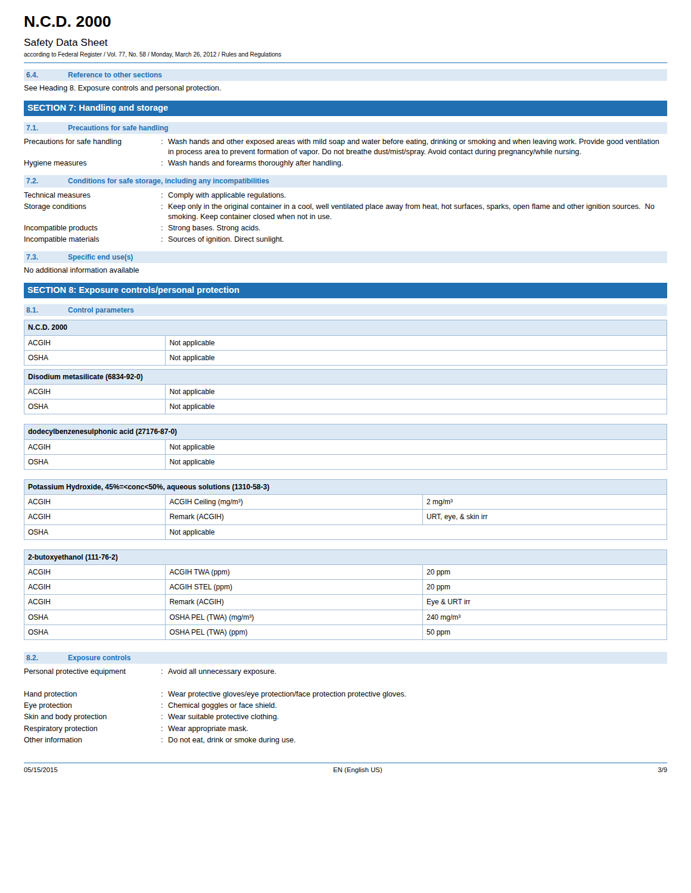N.C.D. 2000
Safety Data Sheet
according to Federal Register / Vol. 77, No. 58 / Monday, March 26, 2012 / Rules and Regulations
6.4. Reference to other sections
See Heading 8. Exposure controls and personal protection.
SECTION 7: Handling and storage
7.1. Precautions for safe handling
| Precautions for safe handling | : | Wash hands and other exposed areas with mild soap and water before eating, drinking or smoking and when leaving work. Provide good ventilation in process area to prevent formation of vapor. Do not breathe dust/mist/spray. Avoid contact during pregnancy/while nursing. |
| Hygiene measures | : | Wash hands and forearms thoroughly after handling. |
7.2. Conditions for safe storage, including any incompatibilities
| Technical measures | : | Comply with applicable regulations. |
| Storage conditions | : | Keep only in the original container in a cool, well ventilated place away from heat, hot surfaces, sparks, open flame and other ignition sources. No smoking. Keep container closed when not in use. |
| Incompatible products | : | Strong bases. Strong acids. |
| Incompatible materials | : | Sources of ignition. Direct sunlight. |
7.3. Specific end use(s)
No additional information available
SECTION 8: Exposure controls/personal protection
8.1. Control parameters
| N.C.D. 2000 |
| ACGIH | Not applicable |
| OSHA | Not applicable |
| Disodium metasilicate (6834-92-0) |
| ACGIH | Not applicable |
| OSHA | Not applicable |
| dodecylbenzenesulphonic acid (27176-87-0) |
| ACGIH | Not applicable |
| OSHA | Not applicable |
| Potassium Hydroxide, 45%=<conc<50%, aqueous solutions (1310-58-3) |
| ACGIH | ACGIH Ceiling (mg/m³) | 2 mg/m³ |
| ACGIH | Remark (ACGIH) | URT, eye, & skin irr |
| OSHA | Not applicable |
| 2-butoxyethanol (111-76-2) |
| ACGIH | ACGIH TWA (ppm) | 20 ppm |
| ACGIH | ACGIH STEL (ppm) | 20 ppm |
| ACGIH | Remark (ACGIH) | Eye & URT irr |
| OSHA | OSHA PEL (TWA) (mg/m³) | 240 mg/m³ |
| OSHA | OSHA PEL (TWA) (ppm) | 50 ppm |
8.2. Exposure controls
| Personal protective equipment | : | Avoid all unnecessary exposure. |
| Hand protection | : | Wear protective gloves/eye protection/face protection protective gloves. |
| Eye protection | : | Chemical goggles or face shield. |
| Skin and body protection | : | Wear suitable protective clothing. |
| Respiratory protection | : | Wear appropriate mask. |
| Other information | : | Do not eat, drink or smoke during use. |
05/15/2015
EN (English US)
3/9